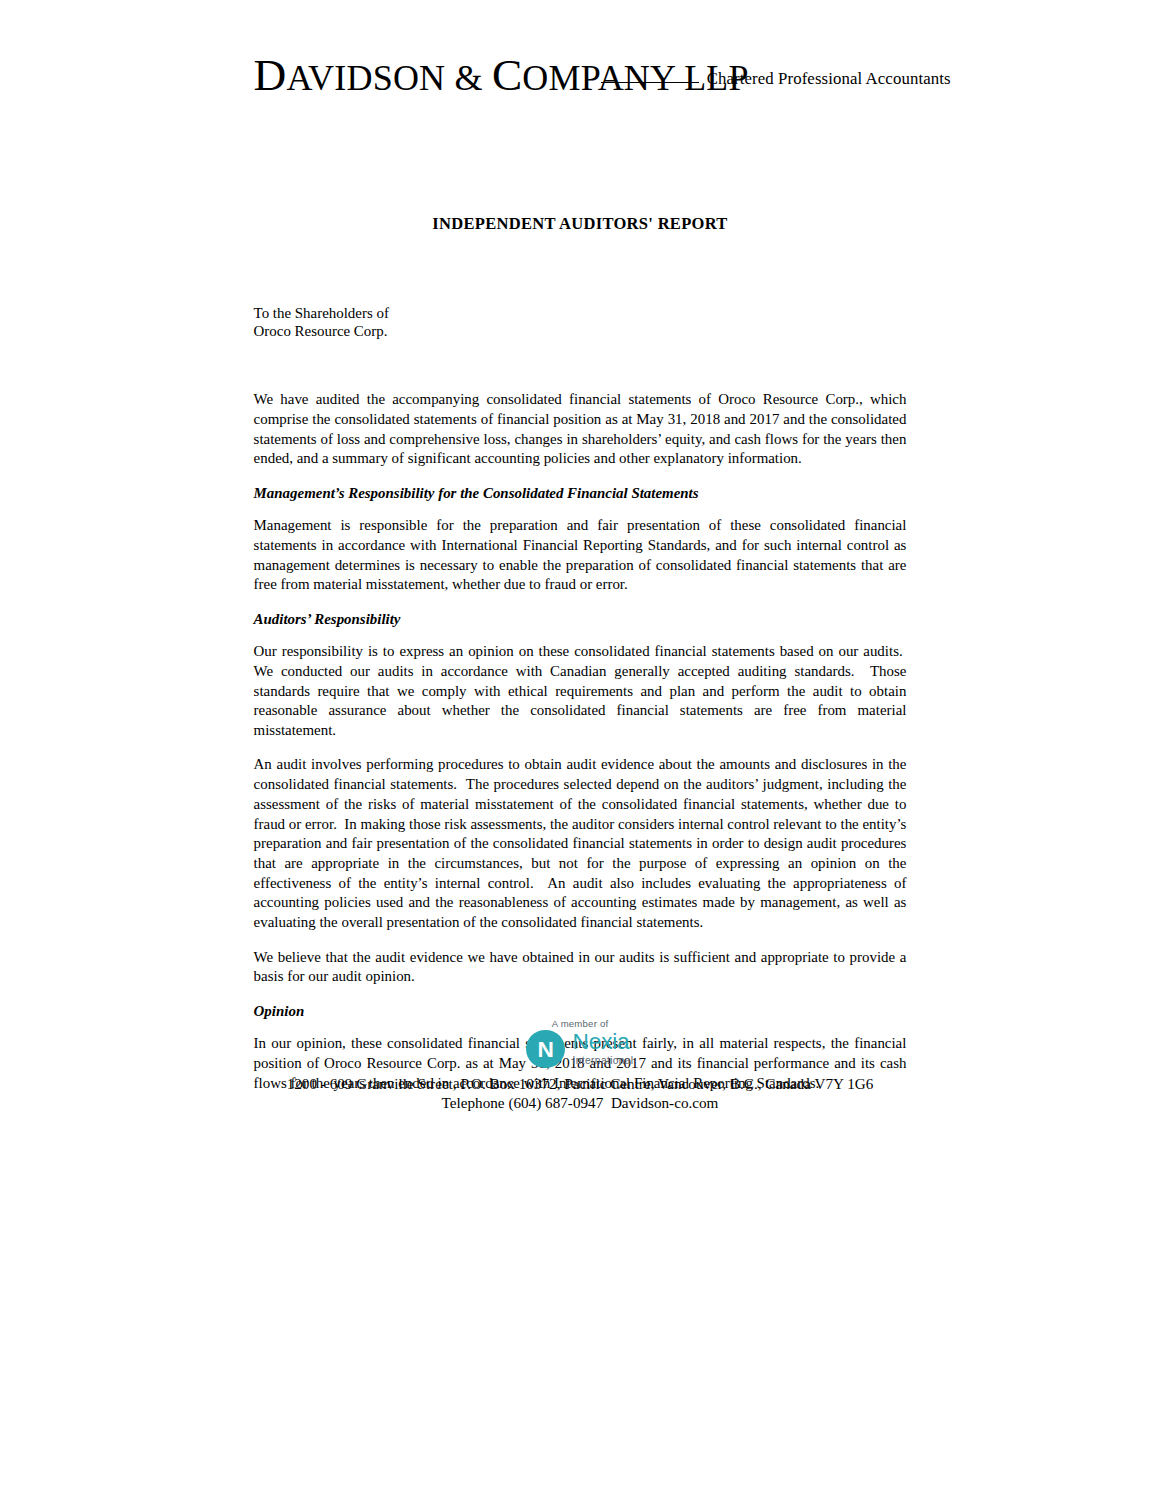DAVIDSON & COMPANY LLP
Chartered Professional Accountants
INDEPENDENT AUDITORS' REPORT
To the Shareholders of
Oroco Resource Corp.
We have audited the accompanying consolidated financial statements of Oroco Resource Corp., which comprise the consolidated statements of financial position as at May 31, 2018 and 2017 and the consolidated statements of loss and comprehensive loss, changes in shareholders’ equity, and cash flows for the years then ended, and a summary of significant accounting policies and other explanatory information.
Management’s Responsibility for the Consolidated Financial Statements
Management is responsible for the preparation and fair presentation of these consolidated financial statements in accordance with International Financial Reporting Standards, and for such internal control as management determines is necessary to enable the preparation of consolidated financial statements that are free from material misstatement, whether due to fraud or error.
Auditors’ Responsibility
Our responsibility is to express an opinion on these consolidated financial statements based on our audits. We conducted our audits in accordance with Canadian generally accepted auditing standards. Those standards require that we comply with ethical requirements and plan and perform the audit to obtain reasonable assurance about whether the consolidated financial statements are free from material misstatement.
An audit involves performing procedures to obtain audit evidence about the amounts and disclosures in the consolidated financial statements. The procedures selected depend on the auditors’ judgment, including the assessment of the risks of material misstatement of the consolidated financial statements, whether due to fraud or error. In making those risk assessments, the auditor considers internal control relevant to the entity’s preparation and fair presentation of the consolidated financial statements in order to design audit procedures that are appropriate in the circumstances, but not for the purpose of expressing an opinion on the effectiveness of the entity’s internal control. An audit also includes evaluating the appropriateness of accounting policies used and the reasonableness of accounting estimates made by management, as well as evaluating the overall presentation of the consolidated financial statements.
We believe that the audit evidence we have obtained in our audits is sufficient and appropriate to provide a basis for our audit opinion.
Opinion
In our opinion, these consolidated financial statements present fairly, in all material respects, the financial position of Oroco Resource Corp. as at May 31, 2018 and 2017 and its financial performance and its cash flows for the years then ended in accordance with International Financial Reporting Standards.
A member of
Nexia
International
1200 - 609 Granville Street, P.O. Box 10372, Pacific Centre, Vancouver, B.C., Canada V7Y 1G6
Telephone (604) 687-0947 Davidson-co.com